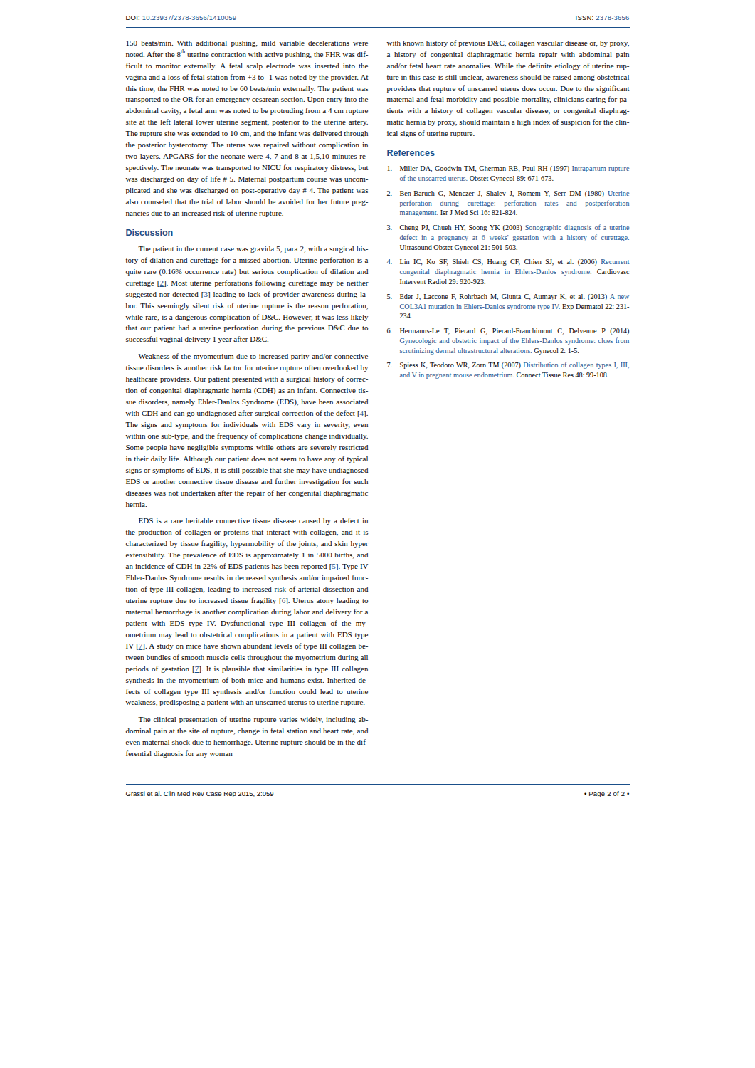DOI: 10.23937/2378-3656/1410059
ISSN: 2378-3656
150 beats/min. With additional pushing, mild variable decelerations were noted. After the 8th uterine contraction with active pushing, the FHR was difficult to monitor externally. A fetal scalp electrode was inserted into the vagina and a loss of fetal station from +3 to -1 was noted by the provider. At this time, the FHR was noted to be 60 beats/min externally. The patient was transported to the OR for an emergency cesarean section. Upon entry into the abdominal cavity, a fetal arm was noted to be protruding from a 4 cm rupture site at the left lateral lower uterine segment, posterior to the uterine artery. The rupture site was extended to 10 cm, and the infant was delivered through the posterior hysterotomy. The uterus was repaired without complication in two layers. APGARS for the neonate were 4, 7 and 8 at 1,5,10 minutes respectively. The neonate was transported to NICU for respiratory distress, but was discharged on day of life # 5. Maternal postpartum course was uncomplicated and she was discharged on post-operative day # 4. The patient was also counseled that the trial of labor should be avoided for her future pregnancies due to an increased risk of uterine rupture.
Discussion
The patient in the current case was gravida 5, para 2, with a surgical history of dilation and curettage for a missed abortion. Uterine perforation is a quite rare (0.16% occurrence rate) but serious complication of dilation and curettage [2]. Most uterine perforations following curettage may be neither suggested nor detected [3] leading to lack of provider awareness during labor. This seemingly silent risk of uterine rupture is the reason perforation, while rare, is a dangerous complication of D&C. However, it was less likely that our patient had a uterine perforation during the previous D&C due to successful vaginal delivery 1 year after D&C.
Weakness of the myometrium due to increased parity and/or connective tissue disorders is another risk factor for uterine rupture often overlooked by healthcare providers. Our patient presented with a surgical history of correction of congenital diaphragmatic hernia (CDH) as an infant. Connective tissue disorders, namely Ehler-Danlos Syndrome (EDS), have been associated with CDH and can go undiagnosed after surgical correction of the defect [4]. The signs and symptoms for individuals with EDS vary in severity, even within one sub-type, and the frequency of complications change individually. Some people have negligible symptoms while others are severely restricted in their daily life. Although our patient does not seem to have any of typical signs or symptoms of EDS, it is still possible that she may have undiagnosed EDS or another connective tissue disease and further investigation for such diseases was not undertaken after the repair of her congenital diaphragmatic hernia.
EDS is a rare heritable connective tissue disease caused by a defect in the production of collagen or proteins that interact with collagen, and it is characterized by tissue fragility, hypermobility of the joints, and skin hyper extensibility. The prevalence of EDS is approximately 1 in 5000 births, and an incidence of CDH in 22% of EDS patients has been reported [5]. Type IV Ehler-Danlos Syndrome results in decreased synthesis and/or impaired function of type III collagen, leading to increased risk of arterial dissection and uterine rupture due to increased tissue fragility [6]. Uterus atony leading to maternal hemorrhage is another complication during labor and delivery for a patient with EDS type IV. Dysfunctional type III collagen of the myometrium may lead to obstetrical complications in a patient with EDS type IV [7]. A study on mice have shown abundant levels of type III collagen between bundles of smooth muscle cells throughout the myometrium during all periods of gestation [7]. It is plausible that similarities in type III collagen synthesis in the myometrium of both mice and humans exist. Inherited defects of collagen type III synthesis and/or function could lead to uterine weakness, predisposing a patient with an unscarred uterus to uterine rupture.
The clinical presentation of uterine rupture varies widely, including abdominal pain at the site of rupture, change in fetal station and heart rate, and even maternal shock due to hemorrhage. Uterine rupture should be in the differential diagnosis for any woman
with known history of previous D&C, collagen vascular disease or, by proxy, a history of congenital diaphragmatic hernia repair with abdominal pain and/or fetal heart rate anomalies. While the definite etiology of uterine rupture in this case is still unclear, awareness should be raised among obstetrical providers that rupture of unscarred uterus does occur. Due to the significant maternal and fetal morbidity and possible mortality, clinicians caring for patients with a history of collagen vascular disease, or congenital diaphragmatic hernia by proxy, should maintain a high index of suspicion for the clinical signs of uterine rupture.
References
Miller DA, Goodwin TM, Gherman RB, Paul RH (1997) Intrapartum rupture of the unscarred uterus. Obstet Gynecol 89: 671-673.
Ben-Baruch G, Menczer J, Shalev J, Romem Y, Serr DM (1980) Uterine perforation during curettage: perforation rates and postperforation management. Isr J Med Sci 16: 821-824.
Cheng PJ, Chueh HY, Soong YK (2003) Sonographic diagnosis of a uterine defect in a pregnancy at 6 weeks' gestation with a history of curettage. Ultrasound Obstet Gynecol 21: 501-503.
Lin IC, Ko SF, Shieh CS, Huang CF, Chien SJ, et al. (2006) Recurrent congenital diaphragmatic hernia in Ehlers-Danlos syndrome. Cardiovasc Intervent Radiol 29: 920-923.
Eder J, Laccone F, Rohrbach M, Giunta C, Aumayr K, et al. (2013) A new COL3A1 mutation in Ehlers-Danlos syndrome type IV. Exp Dermatol 22: 231-234.
Hermanns-Le T, Pierard G, Pierard-Franchimont C, Delvenne P (2014) Gynecologic and obstetric impact of the Ehlers-Danlos syndrome: clues from scrutinizing dermal ultrastructural alterations. Gynecol 2: 1-5.
Spiess K, Teodoro WR, Zorn TM (2007) Distribution of collagen types I, III, and V in pregnant mouse endometrium. Connect Tissue Res 48: 99-108.
Grassi et al. Clin Med Rev Case Rep 2015, 2:059
• Page 2 of 2 •